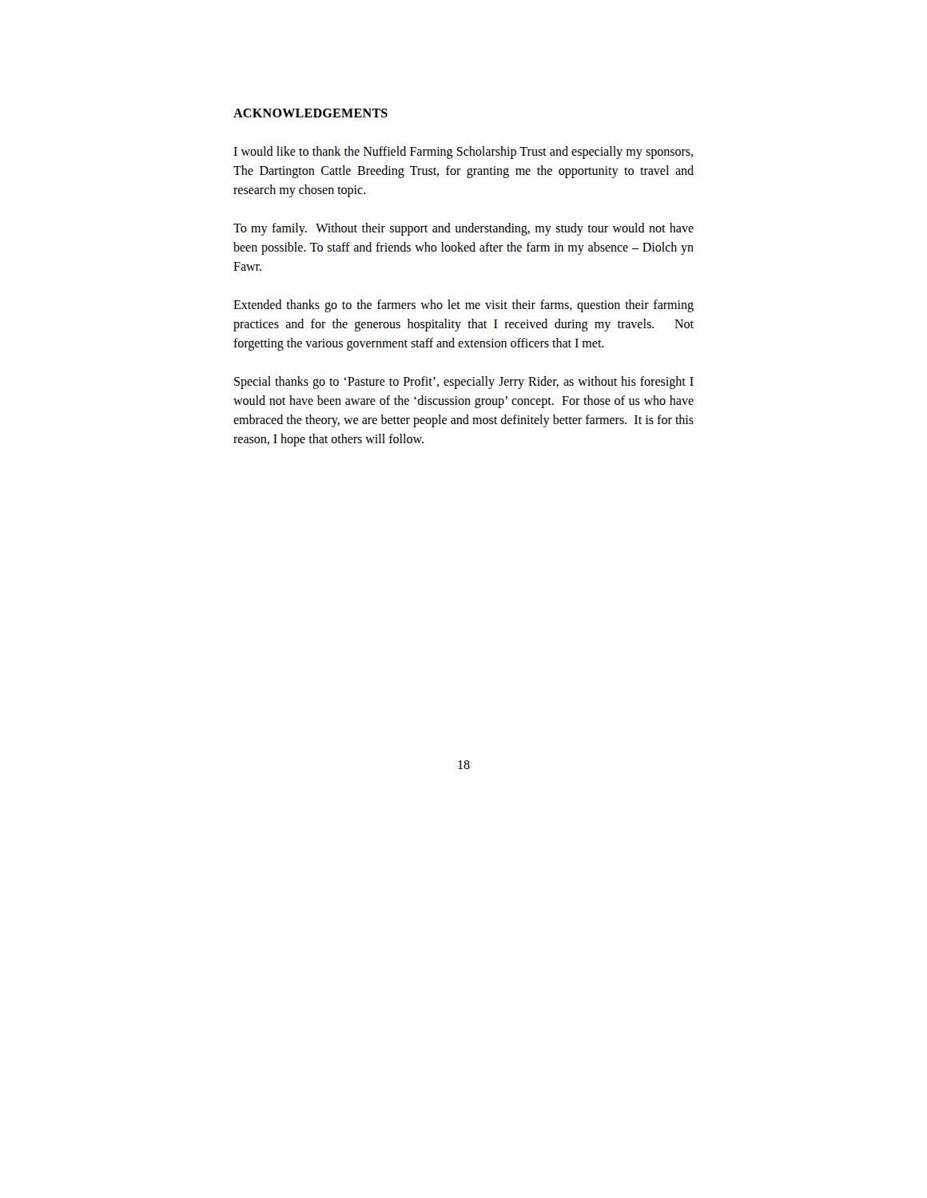ACKNOWLEDGEMENTS
I would like to thank the Nuffield Farming Scholarship Trust and especially my sponsors, The Dartington Cattle Breeding Trust, for granting me the opportunity to travel and research my chosen topic.
To my family. Without their support and understanding, my study tour would not have been possible. To staff and friends who looked after the farm in my absence – Diolch yn Fawr.
Extended thanks go to the farmers who let me visit their farms, question their farming practices and for the generous hospitality that I received during my travels. Not forgetting the various government staff and extension officers that I met.
Special thanks go to ‘Pasture to Profit’, especially Jerry Rider, as without his foresight I would not have been aware of the ‘discussion group’ concept. For those of us who have embraced the theory, we are better people and most definitely better farmers. It is for this reason, I hope that others will follow.
18